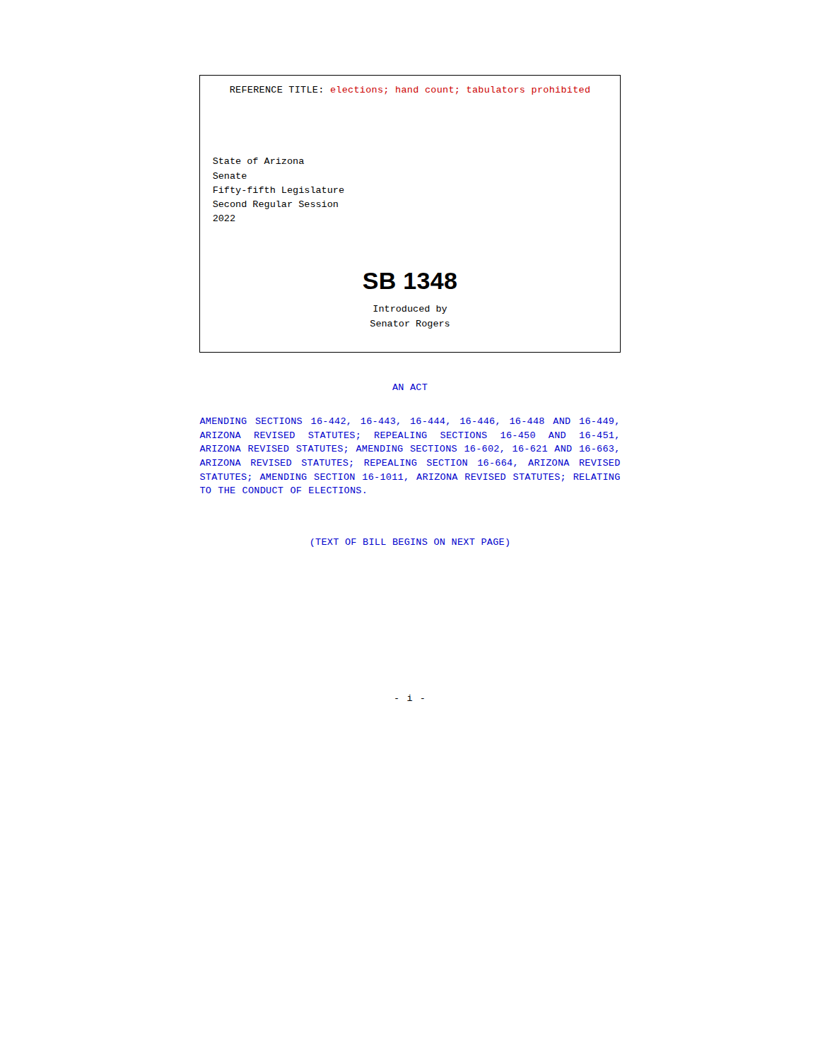REFERENCE TITLE: elections; hand count; tabulators prohibited
State of Arizona
Senate
Fifty-fifth Legislature
Second Regular Session
2022
SB 1348
Introduced by
Senator Rogers
AN ACT
AMENDING SECTIONS 16-442, 16-443, 16-444, 16-446, 16-448 AND 16-449, ARIZONA REVISED STATUTES; REPEALING SECTIONS 16-450 AND 16-451, ARIZONA REVISED STATUTES; AMENDING SECTIONS 16-602, 16-621 AND 16-663, ARIZONA REVISED STATUTES; REPEALING SECTION 16-664, ARIZONA REVISED STATUTES; AMENDING SECTION 16-1011, ARIZONA REVISED STATUTES; RELATING TO THE CONDUCT OF ELECTIONS.
(TEXT OF BILL BEGINS ON NEXT PAGE)
- i -